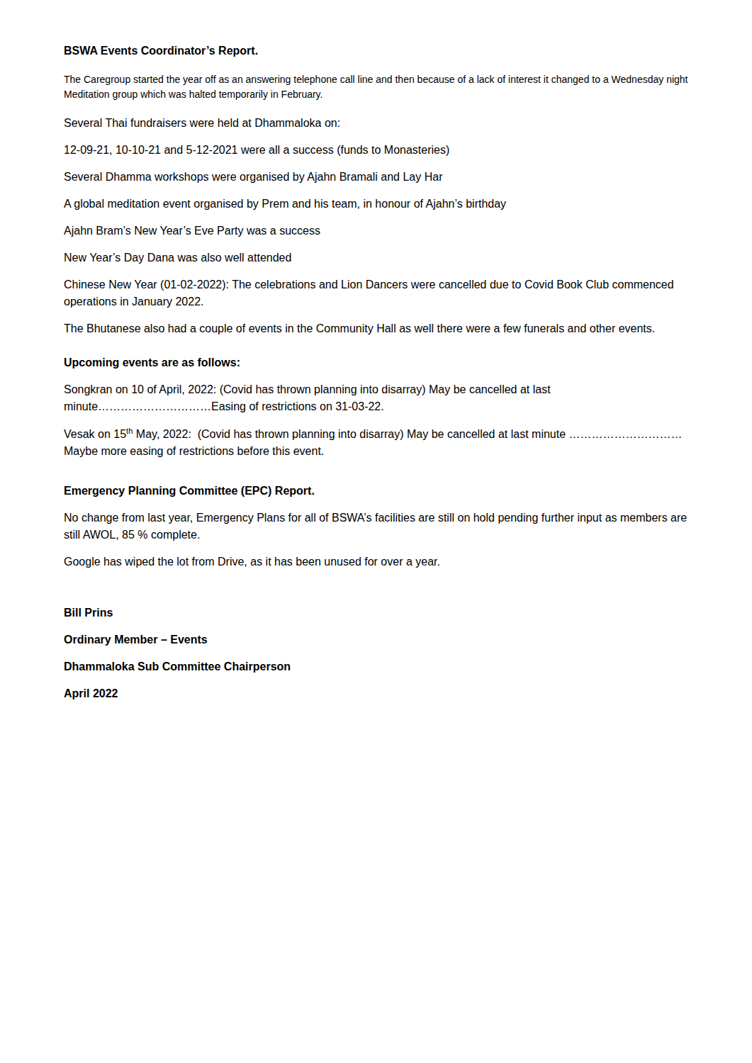BSWA Events Coordinator’s Report.
The Caregroup started the year off as an answering telephone call line and then because of a lack of interest it changed to a Wednesday night Meditation group which was halted temporarily in February.
Several Thai fundraisers were held at Dhammaloka on:
12-09-21, 10-10-21 and 5-12-2021 were all a success (funds to Monasteries)
Several Dhamma workshops were organised by Ajahn Bramali and Lay Har
A global meditation event organised by Prem and his team, in honour of Ajahn’s birthday
Ajahn Bram’s New Year’s Eve Party was a success
New Year’s Day Dana was also well attended
Chinese New Year (01-02-2022): The celebrations and Lion Dancers were cancelled due to Covid Book Club commenced operations in January 2022.
The Bhutanese also had a couple of events in the Community Hall as well there were a few funerals and other events.
Upcoming events are as follows:
Songkran on 10 of April, 2022: (Covid has thrown planning into disarray) May be cancelled at last minute…………………………Easing of restrictions on 31-03-22.
Vesak on 15th May, 2022: (Covid has thrown planning into disarray) May be cancelled at last minute …………………………Maybe more easing of restrictions before this event.
Emergency Planning Committee (EPC) Report.
No change from last year, Emergency Plans for all of BSWA’s facilities are still on hold pending further input as members are still AWOL, 85 % complete.
Google has wiped the lot from Drive, as it has been unused for over a year.
Bill Prins
Ordinary Member – Events
Dhammaloka Sub Committee Chairperson
April 2022